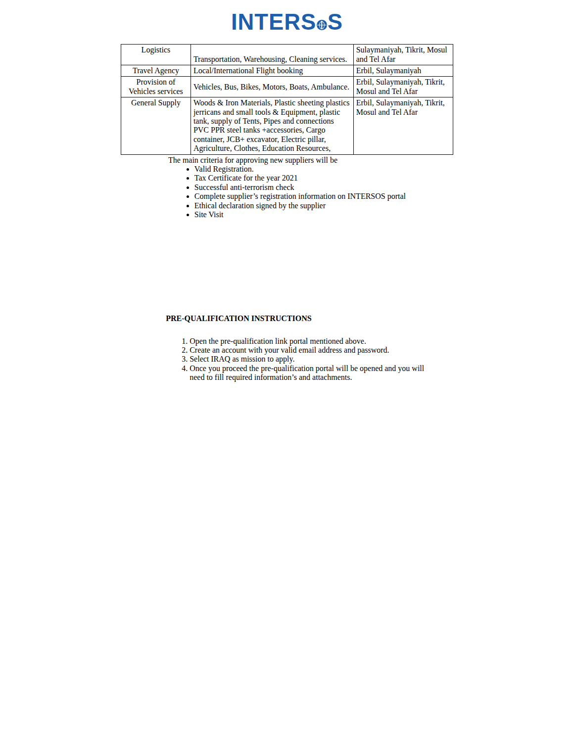INTERS S
| Logistics | Transportation, Warehousing, Cleaning services. | Sulaymaniyah, Tikrit, Mosul and Tel Afar |
| Travel Agency | Local/International Flight booking | Erbil, Sulaymaniyah |
| Provision of Vehicles services | Vehicles, Bus, Bikes, Motors, Boats, Ambulance. | Erbil, Sulaymaniyah, Tikrit, Mosul and Tel Afar |
| General Supply | Woods & Iron Materials, Plastic sheeting plastics jerricans and small tools & Equipment, plastic tank, supply of Tents, Pipes and connections PVC PPR steel tanks +accessories, Cargo container, JCB+ excavator, Electric pillar, Agriculture, Clothes, Education Resources, | Erbil, Sulaymaniyah, Tikrit, Mosul and Tel Afar |
The main criteria for approving new suppliers will be
Valid Registration.
Tax Certificate for the year 2021
Successful anti-terrorism check
Complete supplier’s registration information on INTERSOS portal
Ethical declaration signed by the supplier
Site Visit
PRE-QUALIFICATION INSTRUCTIONS
Open the pre-qualification link portal mentioned above.
Create an account with your valid email address and password.
Select IRAQ as mission to apply.
Once you proceed the pre-qualification portal will be opened and you will need to fill required information’s and attachments.